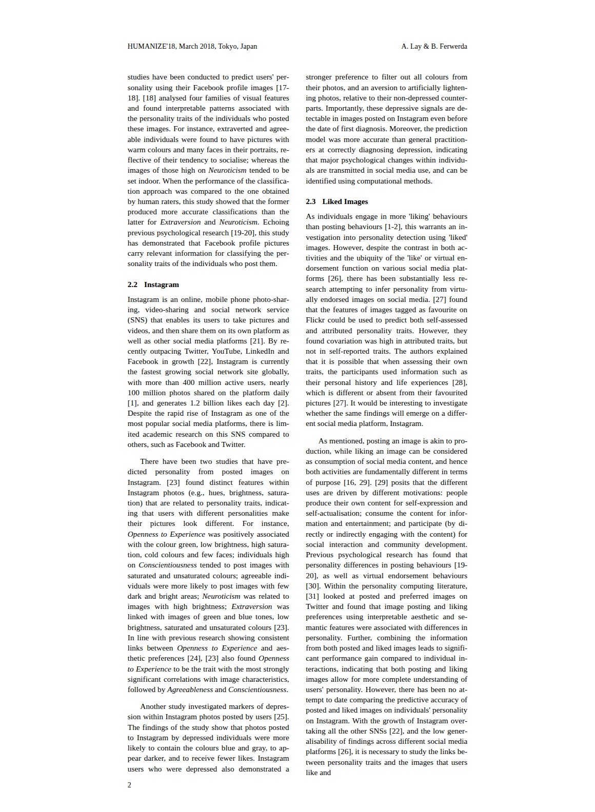HUMANIZE'18, March 2018, Tokyo, Japan
A. Lay & B. Ferwerda
studies have been conducted to predict users' personality using their Facebook profile images [17-18]. [18] analysed four families of visual features and found interpretable patterns associated with the personality traits of the individuals who posted these images. For instance, extraverted and agreeable individuals were found to have pictures with warm colours and many faces in their portraits, reflective of their tendency to socialise; whereas the images of those high on Neuroticism tended to be set indoor. When the performance of the classification approach was compared to the one obtained by human raters, this study showed that the former produced more accurate classifications than the latter for Extraversion and Neuroticism. Echoing previous psychological research [19-20], this study has demonstrated that Facebook profile pictures carry relevant information for classifying the personality traits of the individuals who post them.
2.2 Instagram
Instagram is an online, mobile phone photo-sharing, video-sharing and social network service (SNS) that enables its users to take pictures and videos, and then share them on its own platform as well as other social media platforms [21]. By recently outpacing Twitter, YouTube, LinkedIn and Facebook in growth [22], Instagram is currently the fastest growing social network site globally, with more than 400 million active users, nearly 100 million photos shared on the platform daily [1], and generates 1.2 billion likes each day [2]. Despite the rapid rise of Instagram as one of the most popular social media platforms, there is limited academic research on this SNS compared to others, such as Facebook and Twitter.
There have been two studies that have predicted personality from posted images on Instagram. [23] found distinct features within Instagram photos (e.g., hues, brightness, saturation) that are related to personality traits, indicating that users with different personalities make their pictures look different. For instance, Openness to Experience was positively associated with the colour green, low brightness, high saturation, cold colours and few faces; individuals high on Conscientiousness tended to post images with saturated and unsaturated colours; agreeable individuals were more likely to post images with few dark and bright areas; Neuroticism was related to images with high brightness; Extraversion was linked with images of green and blue tones, low brightness, saturated and unsaturated colours [23]. In line with previous research showing consistent links between Openness to Experience and aesthetic preferences [24], [23] also found Openness to Experience to be the trait with the most strongly significant correlations with image characteristics, followed by Agreeableness and Conscientiousness.
Another study investigated markers of depression within Instagram photos posted by users [25]. The findings of the study show that photos posted to Instagram by depressed individuals were more likely to contain the colours blue and gray, to appear darker, and to receive fewer likes. Instagram users who were depressed also demonstrated a stronger preference to filter out all colours from their photos, and an aversion to artificially lightening photos, relative to their non-depressed counterparts. Importantly, these depressive signals are detectable in images posted on Instagram even before the date of first diagnosis. Moreover, the prediction model was more accurate than general practitioners at correctly diagnosing depression, indicating that major psychological changes within individuals are transmitted in social media use, and can be identified using computational methods.
2.3 Liked Images
As individuals engage in more 'liking' behaviours than posting behaviours [1-2], this warrants an investigation into personality detection using 'liked' images. However, despite the contrast in both activities and the ubiquity of the 'like' or virtual endorsement function on various social media platforms [26], there has been substantially less research attempting to infer personality from virtually endorsed images on social media. [27] found that the features of images tagged as favourite on Flickr could be used to predict both self-assessed and attributed personality traits. However, they found covariation was high in attributed traits, but not in self-reported traits. The authors explained that it is possible that when assessing their own traits, the participants used information such as their personal history and life experiences [28], which is different or absent from their favourited pictures [27]. It would be interesting to investigate whether the same findings will emerge on a different social media platform, Instagram.
As mentioned, posting an image is akin to production, while liking an image can be considered as consumption of social media content, and hence both activities are fundamentally different in terms of purpose [16, 29]. [29] posits that the different uses are driven by different motivations: people produce their own content for self-expression and self-actualisation; consume the content for information and entertainment; and participate (by directly or indirectly engaging with the content) for social interaction and community development. Previous psychological research has found that personality differences in posting behaviours [19-20], as well as virtual endorsement behaviours [30]. Within the personality computing literature, [31] looked at posted and preferred images on Twitter and found that image posting and liking preferences using interpretable aesthetic and semantic features were associated with differences in personality. Further, combining the information from both posted and liked images leads to significant performance gain compared to individual interactions, indicating that both posting and liking images allow for more complete understanding of users' personality. However, there has been no attempt to date comparing the predictive accuracy of posted and liked images on individuals' personality on Instagram. With the growth of Instagram overtaking all the other SNSs [22], and the low generalisability of findings across different social media platforms [26], it is necessary to study the links between personality traits and the images that users like and
2